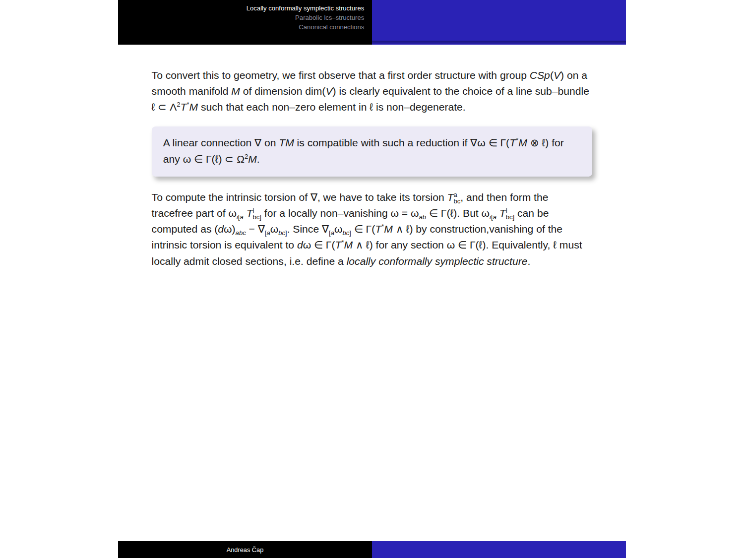Locally conformally symplectic structures
Parabolic lcs–structures
Canonical connections
To convert this to geometry, we first observe that a first order structure with group CSp(V) on a smooth manifold M of dimension dim(V) is clearly equivalent to the choice of a line sub–bundle ℓ ⊂ Λ2T*M such that each non–zero element in ℓ is non–degenerate.
A linear connection ∇ on TM is compatible with such a reduction if ∇ω ∈ Γ(T*M ⊗ ℓ) for any ω ∈ Γ(ℓ) ⊂ Ω2M.
To compute the intrinsic torsion of ∇, we have to take its torsion Tabc, and then form the tracefree part of ωi[a Tibc] for a locally non–vanishing ω = ωab ∈ Γ(ℓ). But ωi[a Tibc] can be computed as (dω)abc − ∇[aωbc]. Since ∇[aωbc] ∈ Γ(T*M ∧ ℓ) by construction,vanishing of the intrinsic torsion is equivalent to dω ∈ Γ(T*M ∧ ℓ) for any section ω ∈ Γ(ℓ). Equivalently, ℓ must locally admit closed sections, i.e. define a locally conformally symplectic structure.
Andreas Čap